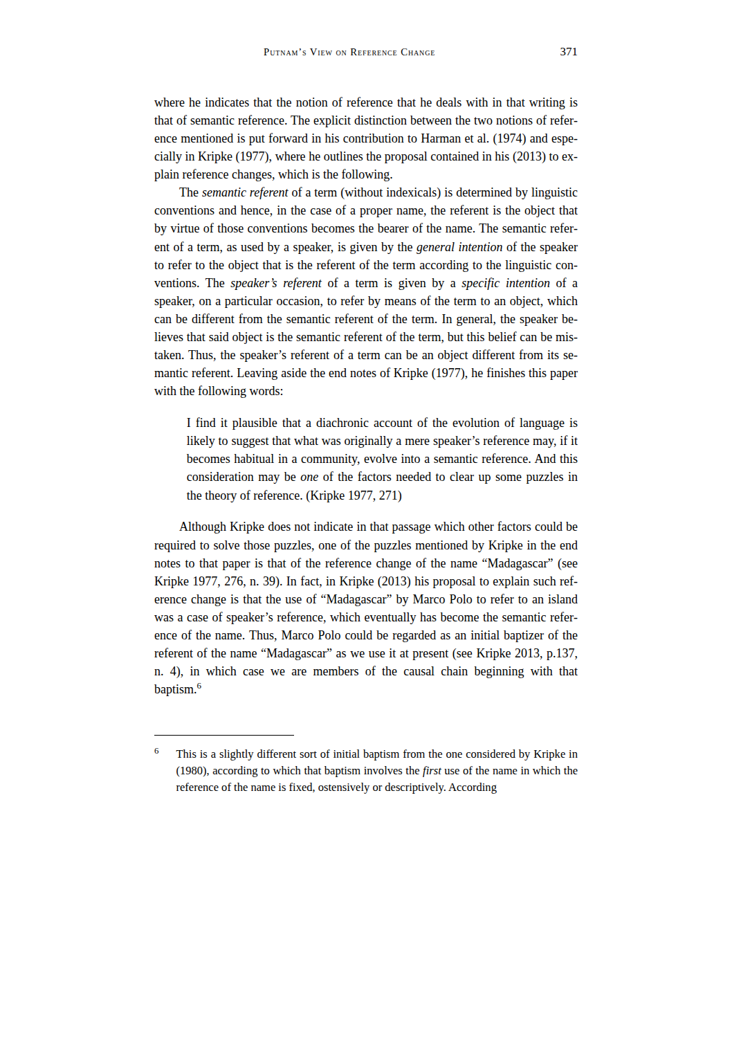Putnam’s View on Reference Change 371
where he indicates that the notion of reference that he deals with in that writing is that of semantic reference. The explicit distinction between the two notions of reference mentioned is put forward in his contribution to Harman et al. (1974) and especially in Kripke (1977), where he outlines the proposal contained in his (2013) to explain reference changes, which is the following.
The semantic referent of a term (without indexicals) is determined by linguistic conventions and hence, in the case of a proper name, the referent is the object that by virtue of those conventions becomes the bearer of the name. The semantic referent of a term, as used by a speaker, is given by the general intention of the speaker to refer to the object that is the referent of the term according to the linguistic conventions. The speaker’s referent of a term is given by a specific intention of a speaker, on a particular occasion, to refer by means of the term to an object, which can be different from the semantic referent of the term. In general, the speaker believes that said object is the semantic referent of the term, but this belief can be mistaken. Thus, the speaker’s referent of a term can be an object different from its semantic referent. Leaving aside the end notes of Kripke (1977), he finishes this paper with the following words:
I find it plausible that a diachronic account of the evolution of language is likely to suggest that what was originally a mere speaker’s reference may, if it becomes habitual in a community, evolve into a semantic reference. And this consideration may be one of the factors needed to clear up some puzzles in the theory of reference. (Kripke 1977, 271)
Although Kripke does not indicate in that passage which other factors could be required to solve those puzzles, one of the puzzles mentioned by Kripke in the end notes to that paper is that of the reference change of the name “Madagascar” (see Kripke 1977, 276, n. 39). In fact, in Kripke (2013) his proposal to explain such reference change is that the use of “Madagascar” by Marco Polo to refer to an island was a case of speaker’s reference, which eventually has become the semantic reference of the name. Thus, Marco Polo could be regarded as an initial baptizer of the referent of the name “Madagascar” as we use it at present (see Kripke 2013, p.137, n. 4), in which case we are members of the causal chain beginning with that baptism.6
6 This is a slightly different sort of initial baptism from the one considered by Kripke in (1980), according to which that baptism involves the first use of the name in which the reference of the name is fixed, ostensively or descriptively. According